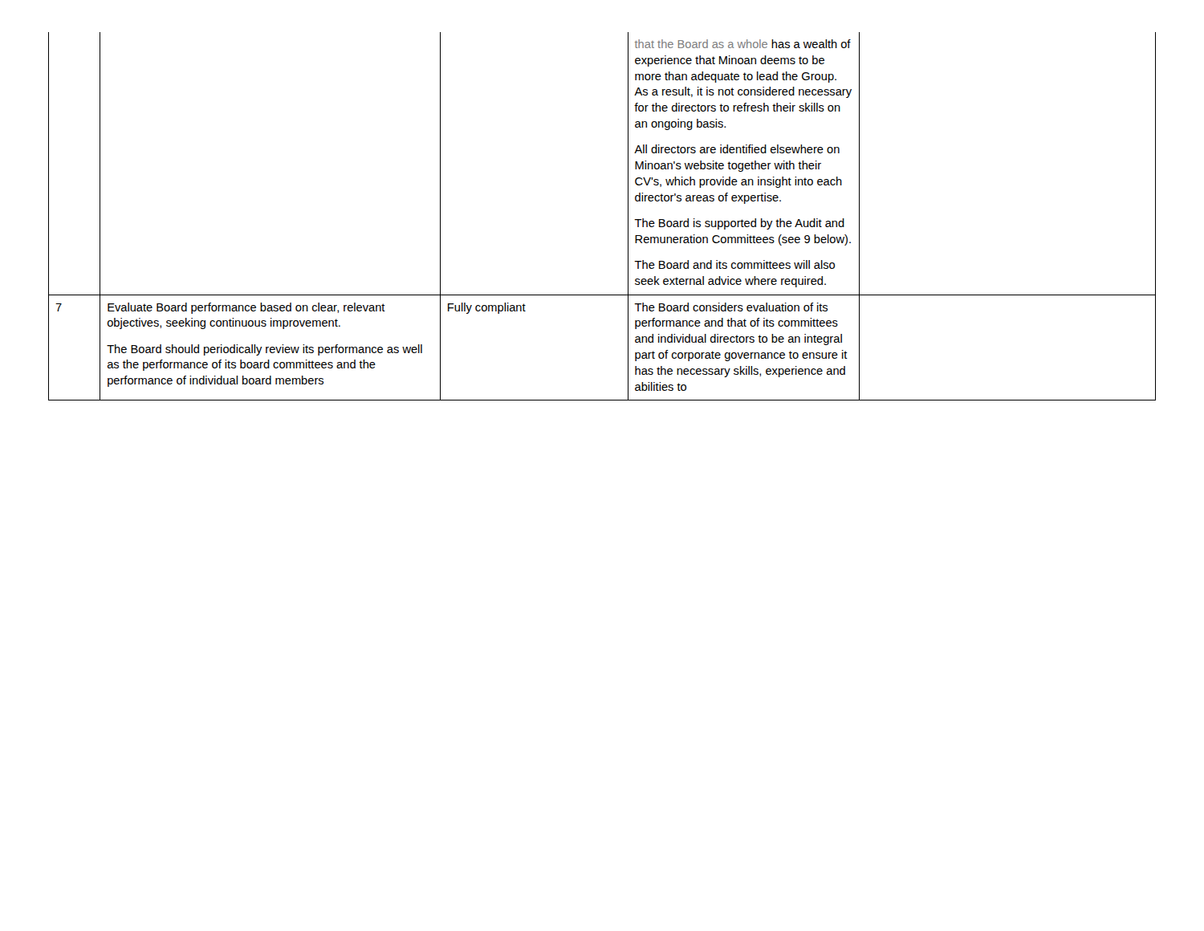| | | | that the Board as a whole has a wealth of experience that Minoan deems to be more than adequate to lead the Group. As a result, it is not considered necessary for the directors to refresh their skills on an ongoing basis. All directors are identified elsewhere on Minoan's website together with their CV's, which provide an insight into each director's areas of expertise. The Board is supported by the Audit and Remuneration Committees (see 9 below). The Board and its committees will also seek external advice where required. | |
| 7 | Evaluate Board performance based on clear, relevant objectives, seeking continuous improvement. The Board should periodically review its performance as well as the performance of its board committees and the performance of individual board members | Fully compliant | The Board considers evaluation of its performance and that of its committees and individual directors to be an integral part of corporate governance to ensure it has the necessary skills, experience and abilities to | |